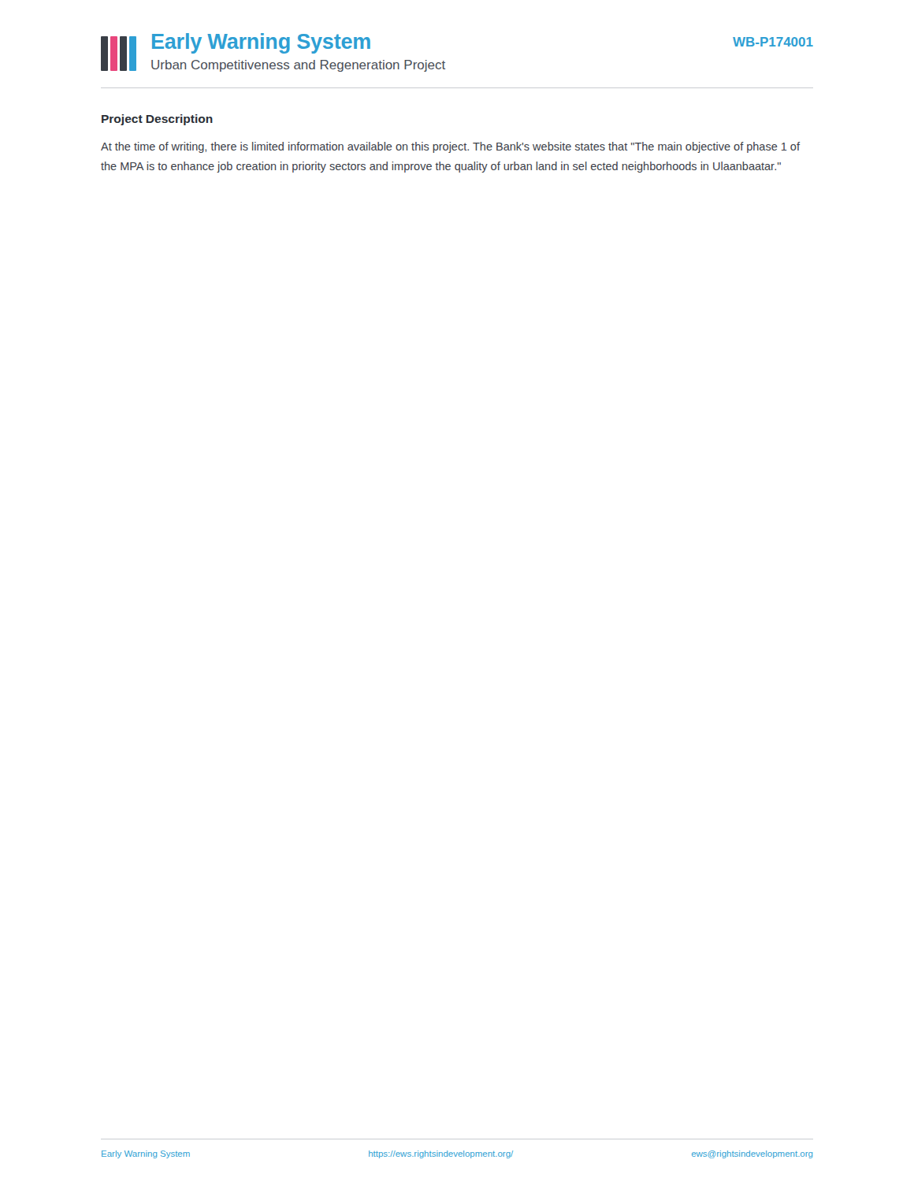Early Warning System
Urban Competitiveness and Regeneration Project
WB-P174001
Project Description
At the time of writing, there is limited information available on this project. The Bank's website states that "The main objective of phase 1 of the MPA is to enhance job creation in priority sectors and improve the quality of urban land in sel ected neighborhoods in Ulaanbaatar."
Early Warning System
https://ews.rightsindevelopment.org/
ews@rightsindevelopment.org